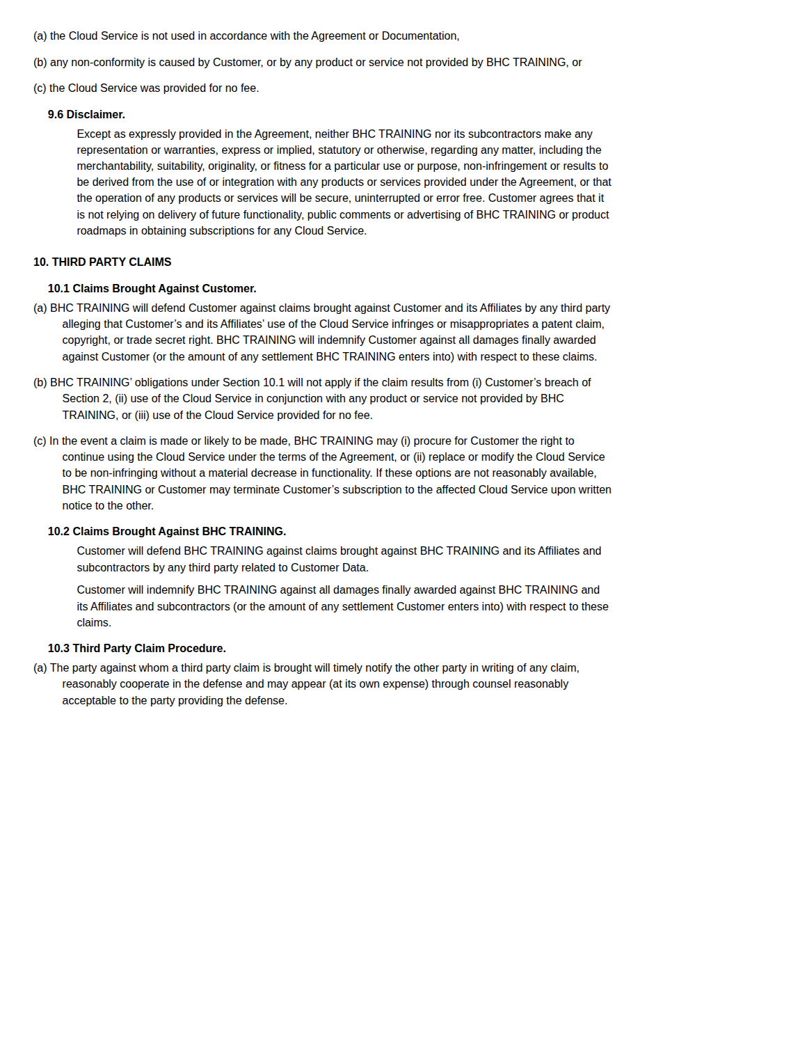(a) the Cloud Service is not used in accordance with the Agreement or Documentation,
(b) any non-conformity is caused by Customer, or by any product or service not provided by BHC TRAINING, or
(c) the Cloud Service was provided for no fee.
9.6 Disclaimer.
Except as expressly provided in the Agreement, neither BHC TRAINING nor its subcontractors make any representation or warranties, express or implied, statutory or otherwise, regarding any matter, including the merchantability, suitability, originality, or fitness for a particular use or purpose, non-infringement or results to be derived from the use of or integration with any products or services provided under the Agreement, or that the operation of any products or services will be secure, uninterrupted or error free. Customer agrees that it is not relying on delivery of future functionality, public comments or advertising of BHC TRAINING or product roadmaps in obtaining subscriptions for any Cloud Service.
10. THIRD PARTY CLAIMS
10.1 Claims Brought Against Customer.
(a) BHC TRAINING will defend Customer against claims brought against Customer and its Affiliates by any third party alleging that Customer’s and its Affiliates’ use of the Cloud Service infringes or misappropriates a patent claim, copyright, or trade secret right. BHC TRAINING will indemnify Customer against all damages finally awarded against Customer (or the amount of any settlement BHC TRAINING enters into) with respect to these claims.
(b) BHC TRAINING’ obligations under Section 10.1 will not apply if the claim results from (i) Customer’s breach of Section 2, (ii) use of the Cloud Service in conjunction with any product or service not provided by BHC TRAINING, or (iii) use of the Cloud Service provided for no fee.
(c) In the event a claim is made or likely to be made, BHC TRAINING may (i) procure for Customer the right to continue using the Cloud Service under the terms of the Agreement, or (ii) replace or modify the Cloud Service to be non-infringing without a material decrease in functionality. If these options are not reasonably available, BHC TRAINING or Customer may terminate Customer’s subscription to the affected Cloud Service upon written notice to the other.
10.2 Claims Brought Against BHC TRAINING.
Customer will defend BHC TRAINING against claims brought against BHC TRAINING and its Affiliates and subcontractors by any third party related to Customer Data.
Customer will indemnify BHC TRAINING against all damages finally awarded against BHC TRAINING and its Affiliates and subcontractors (or the amount of any settlement Customer enters into) with respect to these claims.
10.3 Third Party Claim Procedure.
(a) The party against whom a third party claim is brought will timely notify the other party in writing of any claim, reasonably cooperate in the defense and may appear (at its own expense) through counsel reasonably acceptable to the party providing the defense.